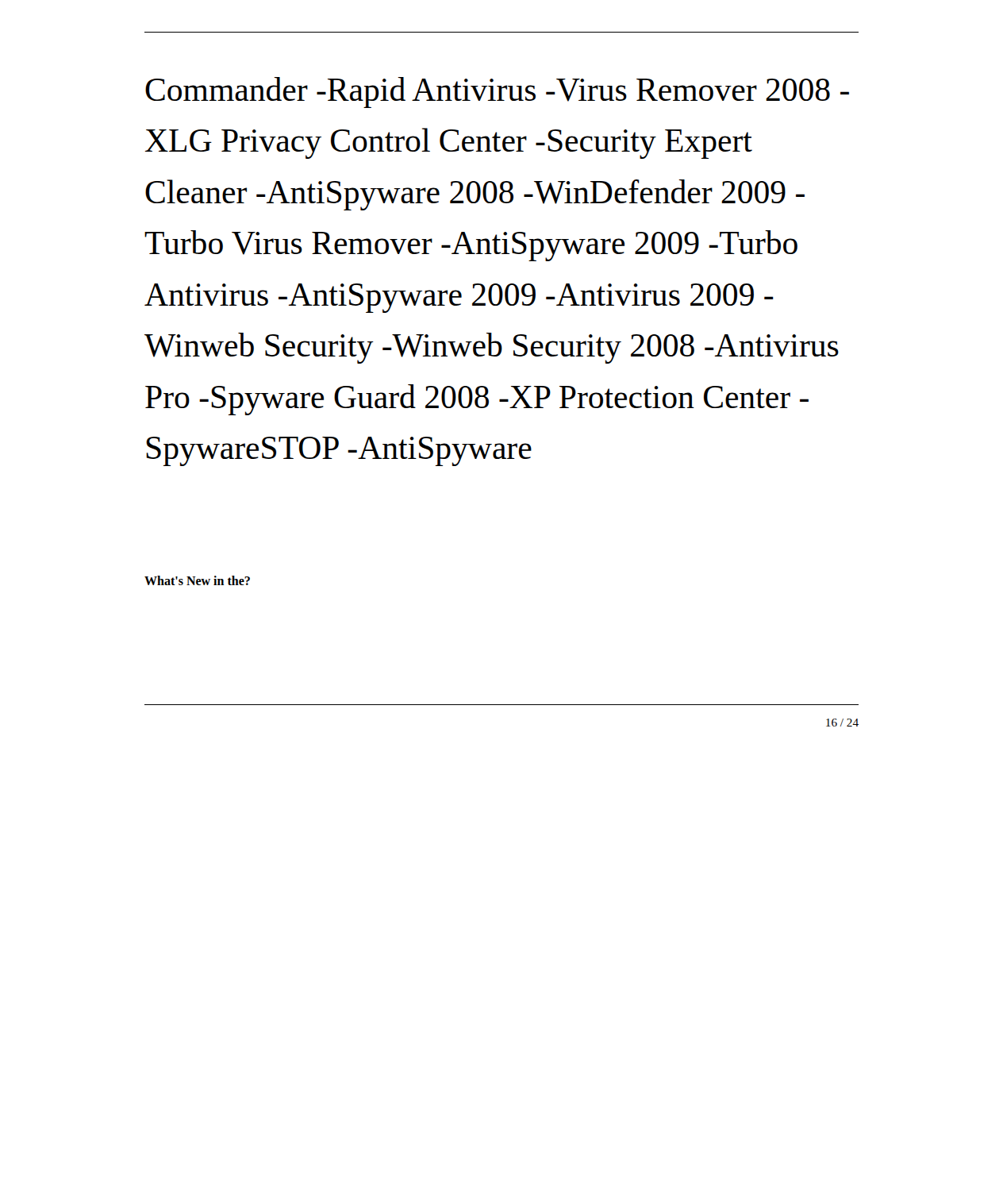Commander -Rapid Antivirus -Virus Remover 2008 -XLG Privacy Control Center -Security Expert Cleaner -AntiSpyware 2008 -WinDefender 2009 -Turbo Virus Remover -AntiSpyware 2009 -Turbo Antivirus -AntiSpyware 2009 -Antivirus 2009 -Winweb Security -Winweb Security 2008 -Antivirus Pro -Spyware Guard 2008 -XP Protection Center -SpywareSTOP -AntiSpyware
What's New in the?
16 / 24